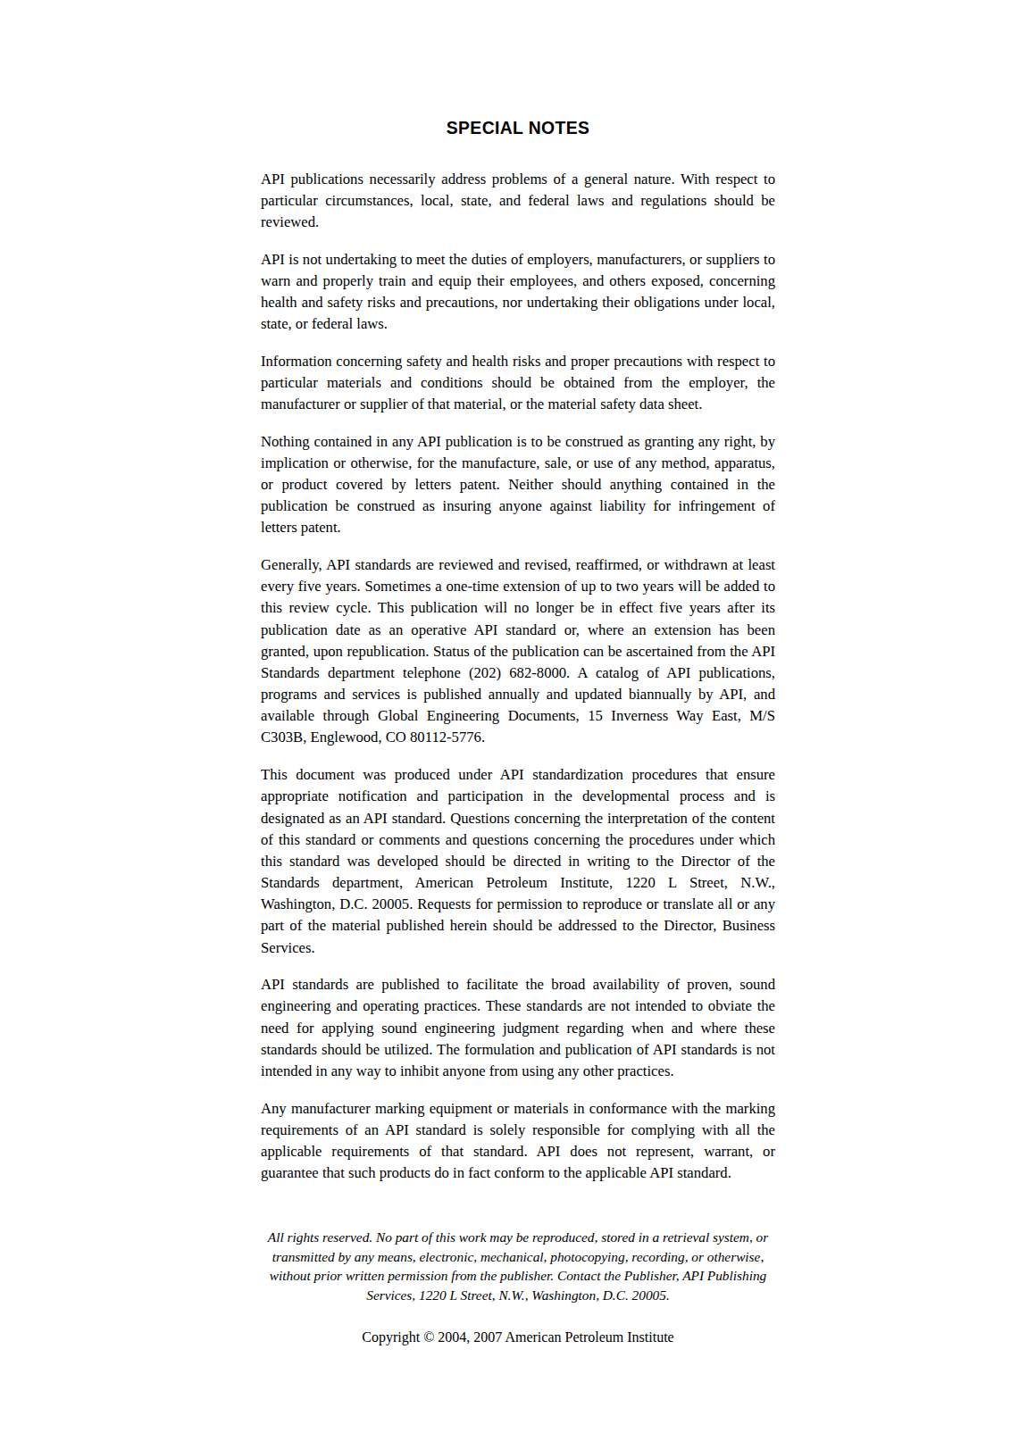SPECIAL NOTES
API publications necessarily address problems of a general nature. With respect to particular circumstances, local, state, and federal laws and regulations should be reviewed.
API is not undertaking to meet the duties of employers, manufacturers, or suppliers to warn and properly train and equip their employees, and others exposed, concerning health and safety risks and precautions, nor undertaking their obligations under local, state, or federal laws.
Information concerning safety and health risks and proper precautions with respect to particular materials and conditions should be obtained from the employer, the manufacturer or supplier of that material, or the material safety data sheet.
Nothing contained in any API publication is to be construed as granting any right, by implication or otherwise, for the manufacture, sale, or use of any method, apparatus, or product covered by letters patent. Neither should anything contained in the publication be construed as insuring anyone against liability for infringement of letters patent.
Generally, API standards are reviewed and revised, reaffirmed, or withdrawn at least every five years. Sometimes a one-time extension of up to two years will be added to this review cycle. This publication will no longer be in effect five years after its publication date as an operative API standard or, where an extension has been granted, upon republication. Status of the publication can be ascertained from the API Standards department telephone (202) 682-8000. A catalog of API publications, programs and services is published annually and updated biannually by API, and available through Global Engineering Documents, 15 Inverness Way East, M/S C303B, Englewood, CO 80112-5776.
This document was produced under API standardization procedures that ensure appropriate notification and participation in the developmental process and is designated as an API standard. Questions concerning the interpretation of the content of this standard or comments and questions concerning the procedures under which this standard was developed should be directed in writing to the Director of the Standards department, American Petroleum Institute, 1220 L Street, N.W., Washington, D.C. 20005. Requests for permission to reproduce or translate all or any part of the material published herein should be addressed to the Director, Business Services.
API standards are published to facilitate the broad availability of proven, sound engineering and operating practices. These standards are not intended to obviate the need for applying sound engineering judgment regarding when and where these standards should be utilized. The formulation and publication of API standards is not intended in any way to inhibit anyone from using any other practices.
Any manufacturer marking equipment or materials in conformance with the marking requirements of an API standard is solely responsible for complying with all the applicable requirements of that standard. API does not represent, warrant, or guarantee that such products do in fact conform to the applicable API standard.
All rights reserved. No part of this work may be reproduced, stored in a retrieval system, or transmitted by any means, electronic, mechanical, photocopying, recording, or otherwise, without prior written permission from the publisher. Contact the Publisher, API Publishing Services, 1220 L Street, N.W., Washington, D.C. 20005.
Copyright © 2004, 2007 American Petroleum Institute